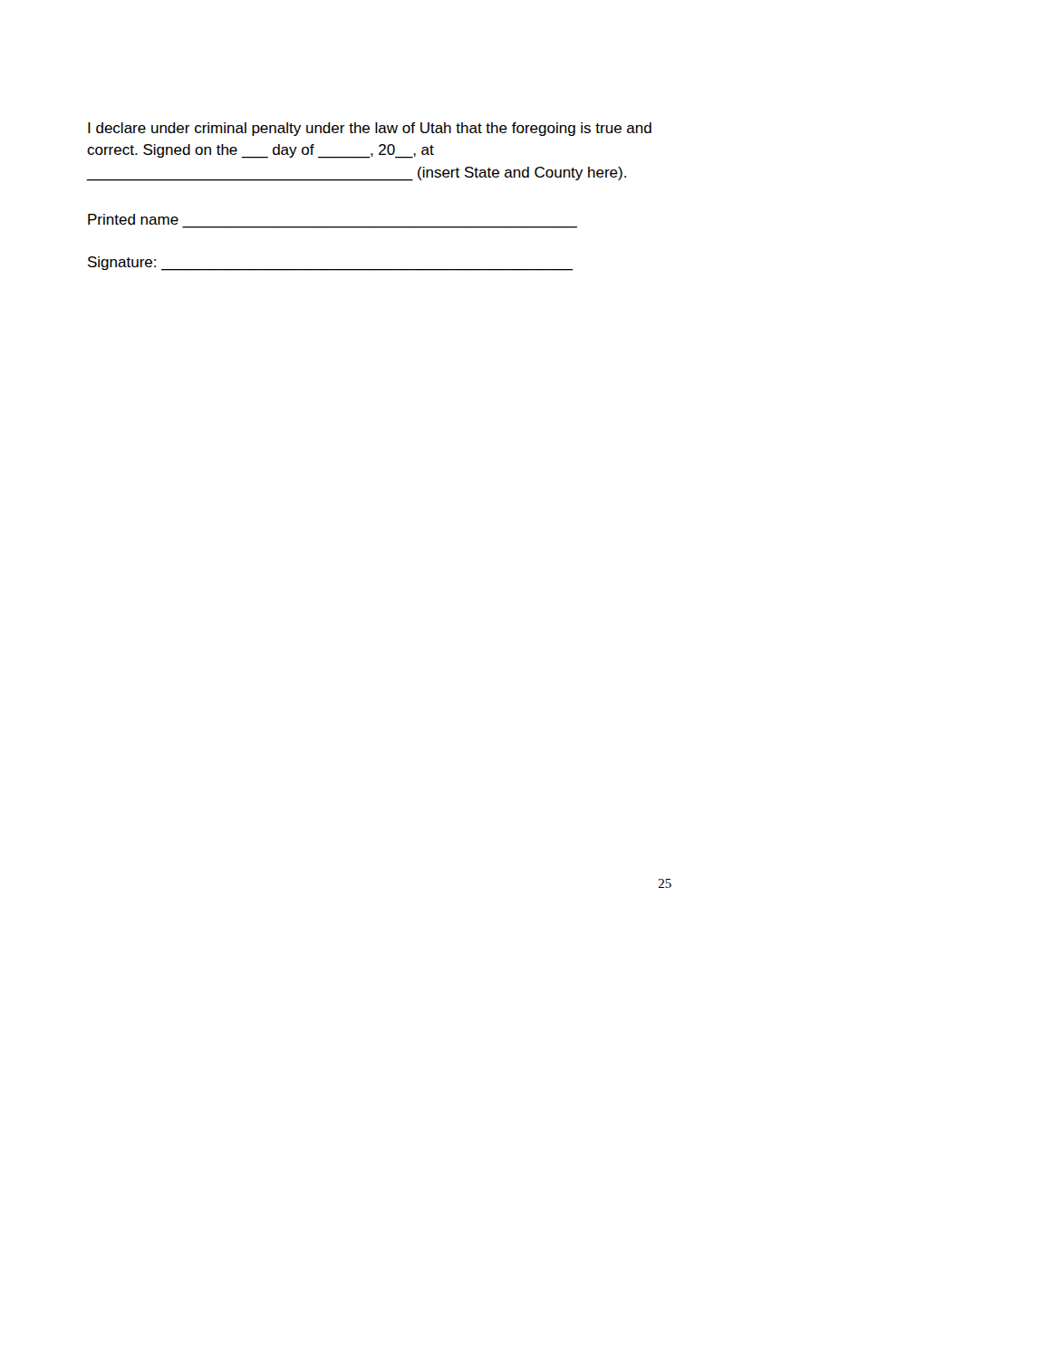I declare under criminal penalty under the law of Utah that the foregoing is true and correct. Signed on the ___ day of ______, 20__, at ______________________________________ (insert State and County here).
Printed name ______________________________________________
Signature: ________________________________________________
25